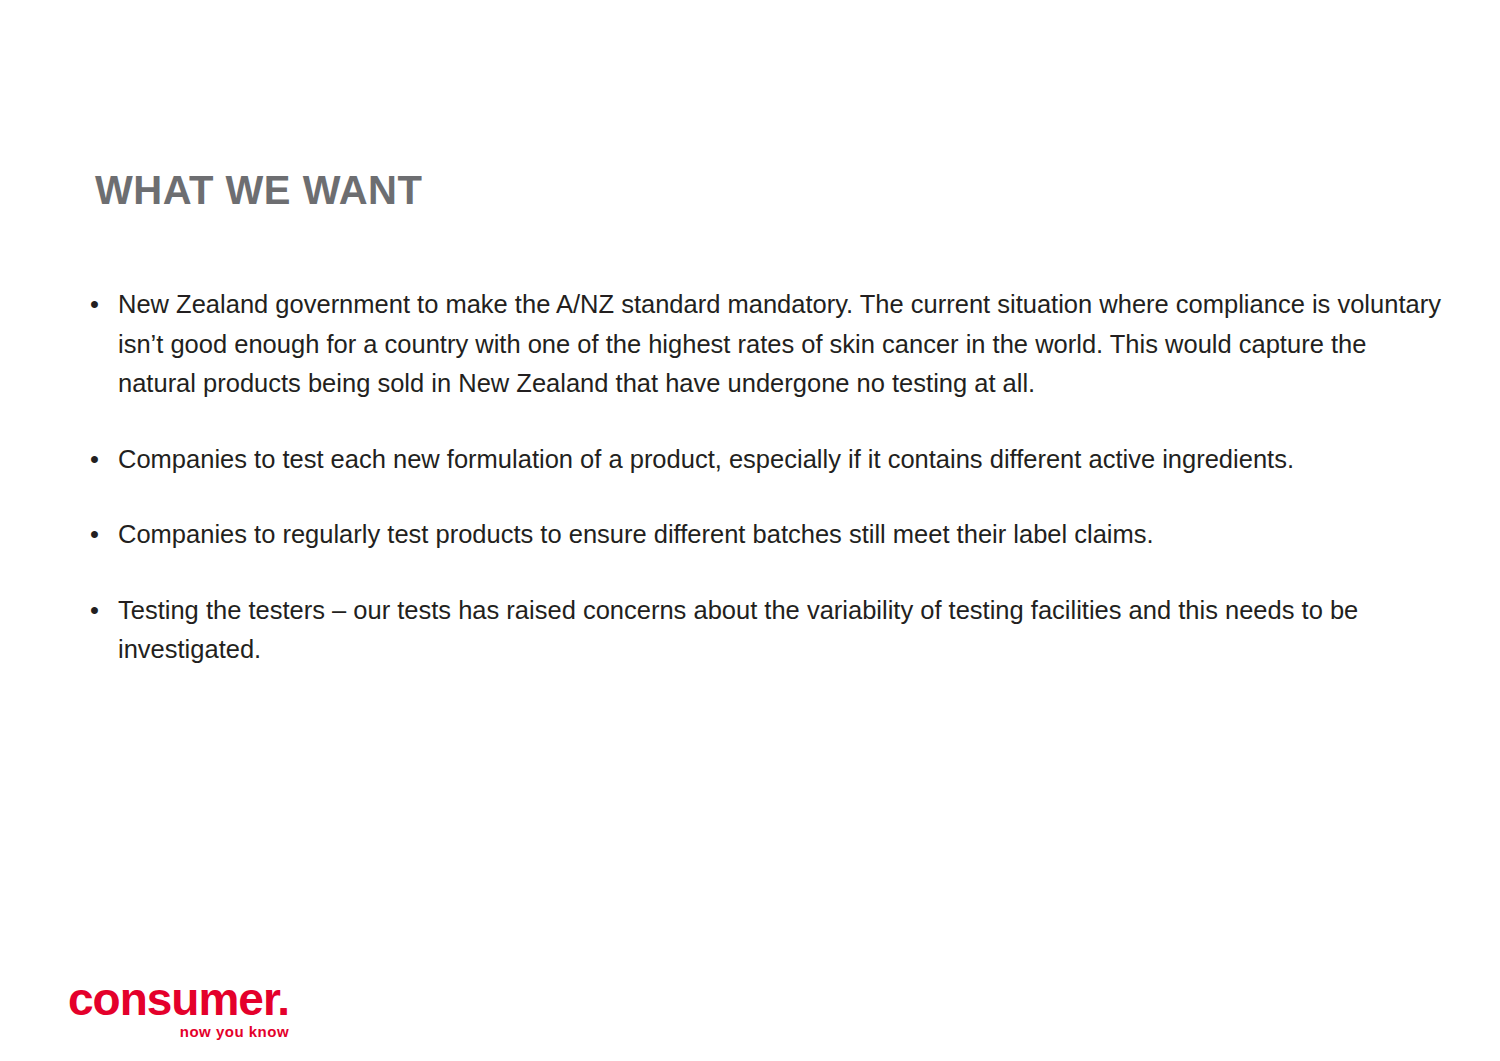WHAT WE WANT
New Zealand government to make the A/NZ standard mandatory. The current situation where compliance is voluntary isn’t good enough for a country with one of the highest rates of skin cancer in the world. This would capture the natural products being sold in New Zealand that have undergone no testing at all.
Companies to test each new formulation of a product, especially if it contains different active ingredients.
Companies to regularly test products to ensure different batches still meet their label claims.
Testing the testers – our tests has raised concerns about the variability of testing facilities and this needs to be investigated.
consumer.
now you know